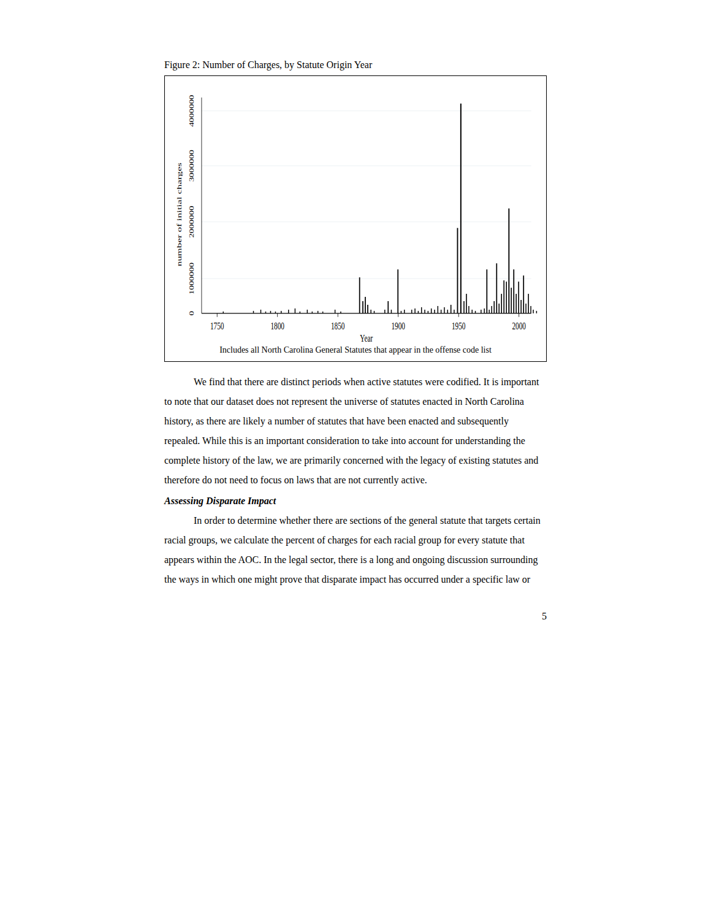Figure 2: Number of Charges, by Statute Origin Year
number of initial charges 4000000 3000000 2000000 1000000 0 1750 1800 1850 1900 1950 2000 Year
Includes all North Carolina General Statutes that appear in the offense code list
We find that there are distinct periods when active statutes were codified. It is important to note that our dataset does not represent the universe of statutes enacted in North Carolina history, as there are likely a number of statutes that have been enacted and subsequently repealed. While this is an important consideration to take into account for understanding the complete history of the law, we are primarily concerned with the legacy of existing statutes and therefore do not need to focus on laws that are not currently active.
Assessing Disparate Impact
In order to determine whether there are sections of the general statute that targets certain racial groups, we calculate the percent of charges for each racial group for every statute that appears within the AOC. In the legal sector, there is a long and ongoing discussion surrounding the ways in which one might prove that disparate impact has occurred under a specific law or
5